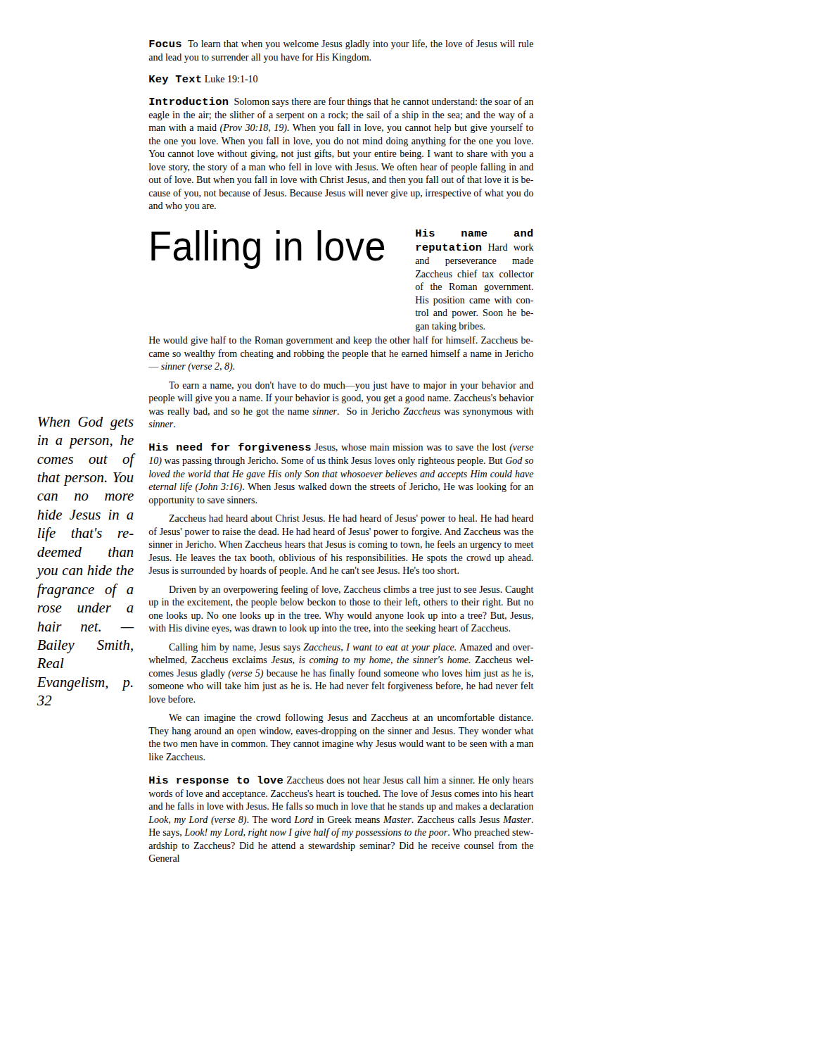When God gets in a person, he comes out of that person. You can no more hide Jesus in a life that's redeemed than you can hide the fragrance of a rose under a hair net. —Bailey Smith, Real Evangelism, p. 32
Focus To learn that when you welcome Jesus gladly into your life, the love of Jesus will rule and lead you to surrender all you have for His Kingdom.
Key Text Luke 19:1-10
Introduction Solomon says there are four things that he cannot understand: the soar of an eagle in the air; the slither of a serpent on a rock; the sail of a ship in the sea; and the way of a man with a maid (Prov 30:18, 19). When you fall in love, you cannot help but give yourself to the one you love. When you fall in love, you do not mind doing anything for the one you love. You cannot love without giving, not just gifts, but your entire being. I want to share with you a love story, the story of a man who fell in love with Jesus. We often hear of people falling in and out of love. But when you fall in love with Christ Jesus, and then you fall out of that love it is because of you, not because of Jesus. Because Jesus will never give up, irrespective of what you do and who you are.
Falling in love
His name and reputation Hard work and perseverance made Zaccheus chief tax collector of the Roman government. His position came with control and power. Soon he began taking bribes.
He would give half to the Roman government and keep the other half for himself. Zaccheus became so wealthy from cheating and robbing the people that he earned himself a name in Jericho— sinner (verse 2, 8).
To earn a name, you don't have to do much—you just have to major in your behavior and people will give you a name. If your behavior is good, you get a good name. Zaccheus's behavior was really bad, and so he got the name sinner. So in Jericho Zaccheus was synonymous with sinner.
His need for forgiveness Jesus, whose main mission was to save the lost (verse 10) was passing through Jericho. Some of us think Jesus loves only righteous people. But God so loved the world that He gave His only Son that whosoever believes and accepts Him could have eternal life (John 3:16). When Jesus walked down the streets of Jericho, He was looking for an opportunity to save sinners.
Zaccheus had heard about Christ Jesus. He had heard of Jesus' power to heal. He had heard of Jesus' power to raise the dead. He had heard of Jesus' power to forgive. And Zaccheus was the sinner in Jericho. When Zaccheus hears that Jesus is coming to town, he feels an urgency to meet Jesus. He leaves the tax booth, oblivious of his responsibilities. He spots the crowd up ahead. Jesus is surrounded by hoards of people. And he can't see Jesus. He's too short.
Driven by an overpowering feeling of love, Zaccheus climbs a tree just to see Jesus. Caught up in the excitement, the people below beckon to those to their left, others to their right. But no one looks up. No one looks up in the tree. Why would anyone look up into a tree? But, Jesus, with His divine eyes, was drawn to look up into the tree, into the seeking heart of Zaccheus.
Calling him by name, Jesus says Zaccheus, I want to eat at your place. Amazed and overwhelmed, Zaccheus exclaims Jesus, is coming to my home, the sinner's home. Zaccheus welcomes Jesus gladly (verse 5) because he has finally found someone who loves him just as he is, someone who will take him just as he is. He had never felt forgiveness before, he had never felt love before.
We can imagine the crowd following Jesus and Zaccheus at an uncomfortable distance. They hang around an open window, eaves-dropping on the sinner and Jesus. They wonder what the two men have in common. They cannot imagine why Jesus would want to be seen with a man like Zaccheus.
His response to love Zaccheus does not hear Jesus call him a sinner. He only hears words of love and acceptance. Zaccheus's heart is touched. The love of Jesus comes into his heart and he falls in love with Jesus. He falls so much in love that he stands up and makes a declaration Look, my Lord (verse 8). The word Lord in Greek means Master. Zaccheus calls Jesus Master. He says, Look! my Lord, right now I give half of my possessions to the poor. Who preached stewardship to Zaccheus? Did he attend a stewardship seminar? Did he receive counsel from the General